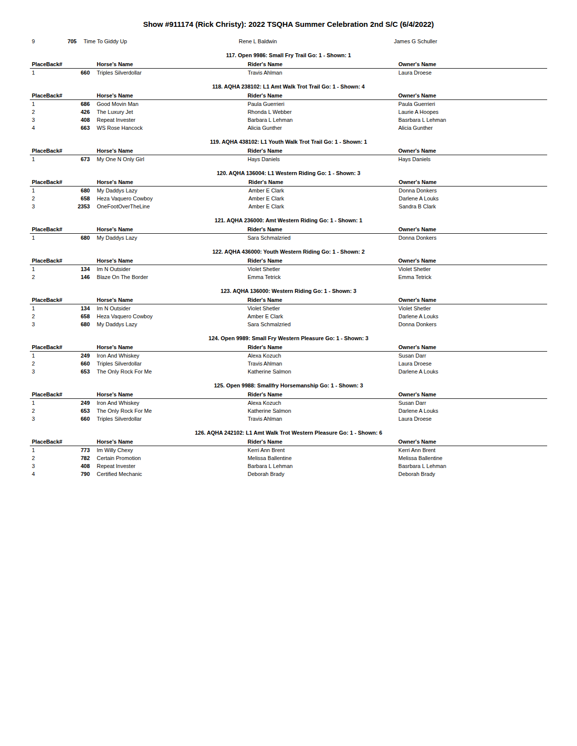Show #911174 (Rick Christy): 2022 TSQHA Summer Celebration 2nd S/C (6/4/2022)
| 9 | 705 | Time To Giddy Up | Rene L Baldwin | James G Schuller |
117. Open 9986: Small Fry Trail Go: 1 - Shown: 1
| PlaceBack# | | Horse's Name | Rider's Name | Owner's Name |
| --- | --- | --- | --- | --- |
| 1 | 660 | Triples Silverdollar | Travis Ahlman | Laura Droese |
118. AQHA 238102: L1 Amt Walk Trot Trail Go: 1 - Shown: 4
| PlaceBack# | | Horse's Name | Rider's Name | Owner's Name |
| --- | --- | --- | --- | --- |
| 1 | 686 | Good Movin Man | Paula Guerrieri | Paula Guerrieri |
| 2 | 426 | The Luxury Jet | Rhonda L Webber | Laurie A Hoopes |
| 3 | 408 | Repeat Invester | Barbara L Lehman | Basrbara L Lehman |
| 4 | 663 | WS Rose Hancock | Alicia Gunther | Alicia Gunther |
119. AQHA 438102: L1 Youth Walk Trot Trail Go: 1 - Shown: 1
| PlaceBack# | | Horse's Name | Rider's Name | Owner's Name |
| --- | --- | --- | --- | --- |
| 1 | 673 | My One N Only Girl | Hays Daniels | Hays Daniels |
120. AQHA 136004: L1 Western Riding Go: 1 - Shown: 3
| PlaceBack# | | Horse's Name | Rider's Name | Owner's Name |
| --- | --- | --- | --- | --- |
| 1 | 680 | My Daddys Lazy | Amber E Clark | Donna Donkers |
| 2 | 658 | Heza Vaquero Cowboy | Amber E Clark | Darlene A Louks |
| 3 | 2353 | OneFootOverTheLine | Amber E Clark | Sandra B Clark |
121. AQHA 236000: Amt Western Riding Go: 1 - Shown: 1
| PlaceBack# | | Horse's Name | Rider's Name | Owner's Name |
| --- | --- | --- | --- | --- |
| 1 | 680 | My Daddys Lazy | Sara Schmalzried | Donna Donkers |
122. AQHA 436000: Youth Western Riding Go: 1 - Shown: 2
| PlaceBack# | | Horse's Name | Rider's Name | Owner's Name |
| --- | --- | --- | --- | --- |
| 1 | 134 | Im N Outsider | Violet Shetler | Violet Shetler |
| 2 | 146 | Blaze On The Border | Emma Tetrick | Emma Tetrick |
123. AQHA 136000: Western Riding Go: 1 - Shown: 3
| PlaceBack# | | Horse's Name | Rider's Name | Owner's Name |
| --- | --- | --- | --- | --- |
| 1 | 134 | Im N Outsider | Violet Shetler | Violet Shetler |
| 2 | 658 | Heza Vaquero Cowboy | Amber E Clark | Darlene A Louks |
| 3 | 680 | My Daddys Lazy | Sara Schmalzried | Donna Donkers |
124. Open 9989: Small Fry Western Pleasure Go: 1 - Shown: 3
| PlaceBack# | | Horse's Name | Rider's Name | Owner's Name |
| --- | --- | --- | --- | --- |
| 1 | 249 | Iron And Whiskey | Alexa Kozuch | Susan Darr |
| 2 | 660 | Triples Silverdollar | Travis Ahlman | Laura Droese |
| 3 | 653 | The Only Rock For Me | Katherine Salmon | Darlene A Louks |
125. Open 9988: Smallfry Horsemanship Go: 1 - Shown: 3
| PlaceBack# | | Horse's Name | Rider's Name | Owner's Name |
| --- | --- | --- | --- | --- |
| 1 | 249 | Iron And Whiskey | Alexa Kozuch | Susan Darr |
| 2 | 653 | The Only Rock For Me | Katherine Salmon | Darlene A Louks |
| 3 | 660 | Triples Silverdollar | Travis Ahlman | Laura Droese |
126. AQHA 242102: L1 Amt Walk Trot Western Pleasure Go: 1 - Shown: 6
| PlaceBack# | | Horse's Name | Rider's Name | Owner's Name |
| --- | --- | --- | --- | --- |
| 1 | 773 | Im Willy Chexy | Kerri Ann Brent | Kerri Ann Brent |
| 2 | 782 | Certain Promotion | Melissa Ballentine | Melissa Ballentine |
| 3 | 408 | Repeat Invester | Barbara L Lehman | Basrbara L Lehman |
| 4 | 790 | Certified Mechanic | Deborah Brady | Deborah Brady |